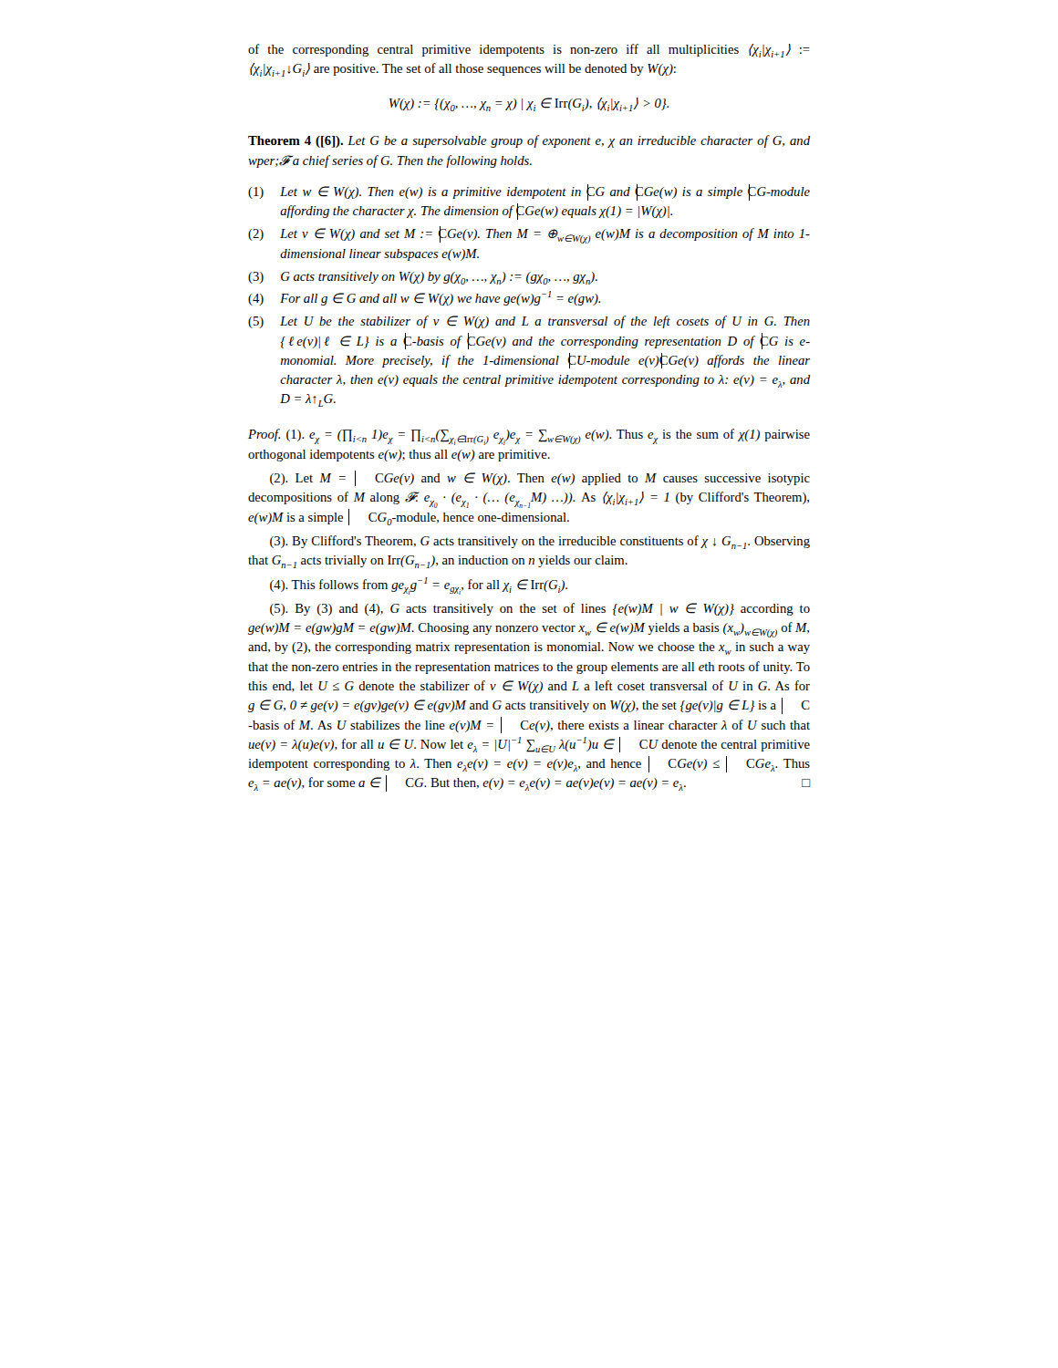of the corresponding central primitive idempotents is non-zero iff all multiplicities ⟨χi|χi+1⟩ := ⟨χi|χi+1↓Gi⟩ are positive. The set of all those sequences will be denoted by W(χ):
W(χ) := {(χ0, …, χn = χ) | χi ∈ Irr(Gi), ⟨χi|χi+1⟩ > 0}.
Theorem 4 ([6]). Let G be a supersolvable group of exponent e, χ an irreducible character of G, and wper; 𝓕 a chief series of G. Then the following holds.
(1) Let w ∈ W(χ). Then e(w) is a primitive idempotent in G and Ge(w) is a simple G-module affording the character χ. The dimension of Ge(w) equals χ(1) = |W(χ)|.
(2) Let v ∈ W(χ) and set M := Ge(v). Then M = ⊕w∈W(χ) e(w)M is a decomposition of M into 1-dimensional linear subspaces e(w)M.
(3) G acts transitively on W(χ) by g(χ0, …, χn) := (gχ0, …, gχn).
(4) For all g ∈ G and all w ∈ W(χ) we have ge(w)g−1 = e(gw).
(5) Let U be the stabilizer of v ∈ W(χ) and L a transversal of the left cosets of U in G. Then {ℓe(v)|ℓ ∈ L} is a -basis of Ge(v) and the corresponding representation D of G is e-monomial. More precisely, if the 1-dimensional U-module e(v) Ge(v) affords the linear character λ, then e(v) equals the central primitive idempotent corresponding to λ: e(v) = eλ, and D = λ↑LG.
Proof. (1). eχ = (∏i<n 1)eχ = ∏i<n(∑χi∈Irr(Gi) eχi)eχ = ∑w∈W(χ) e(w). Thus eχ is the sum of χ(1) pairwise orthogonal idempotents e(w); thus all e(w) are primitive.
(2). Let M = Ge(v) and w ∈ W(χ). Then e(w) applied to M causes successive isotypic decompositions of M along 𝓕: eχ0 · (eχ1 · (… (eχn−1M) …)). As ⟨χi|χi+1⟩ = 1 (by Clifford's Theorem), e(w)M is a simple G0-module, hence one-dimensional.
(3). By Clifford's Theorem, G acts transitively on the irreducible constituents of χ ↓ Gn−1. Observing that Gn−1 acts trivially on Irr(Gn−1), an induction on n yields our claim.
(4). This follows from geχig−1 = egχi, for all χi ∈ Irr(Gi).
(5). By (3) and (4), G acts transitively on the set of lines {e(w)M | w ∈ W(χ)} according to ge(w)M = e(gw)gM = e(gw)M. Choosing any nonzero vector xw ∈ e(w)M yields a basis (xw)w∈W(χ) of M, and, by (2), the corresponding matrix representation is monomial. Now we choose the xw in such a way that the non-zero entries in the representation matrices to the group elements are all eth roots of unity. To this end, let U ≤ G denote the stabilizer of v ∈ W(χ) and L a left coset transversal of U in G. As for g ∈ G, 0 ≠ ge(v) = e(gv)ge(v) ∈ e(gv)M and G acts transitively on W(χ), the set {ge(v)|g ∈ L} is a -basis of M. As U stabilizes the line e(v)M = e(v), there exists a linear character λ of U such that ue(v) = λ(u)e(v), for all u ∈ U. Now let eλ = |U|−1 ∑u∈U λ(u−1)u ∈ U denote the central primitive idempotent corresponding to λ. Then eλe(v) = e(v) = e(v)eλ, and hence Ge(v) ≤ Geλ. Thus eλ = ae(v), for some a ∈ G. But then, e(v) = eλe(v) = ae(v)e(v) = ae(v) = eλ. □